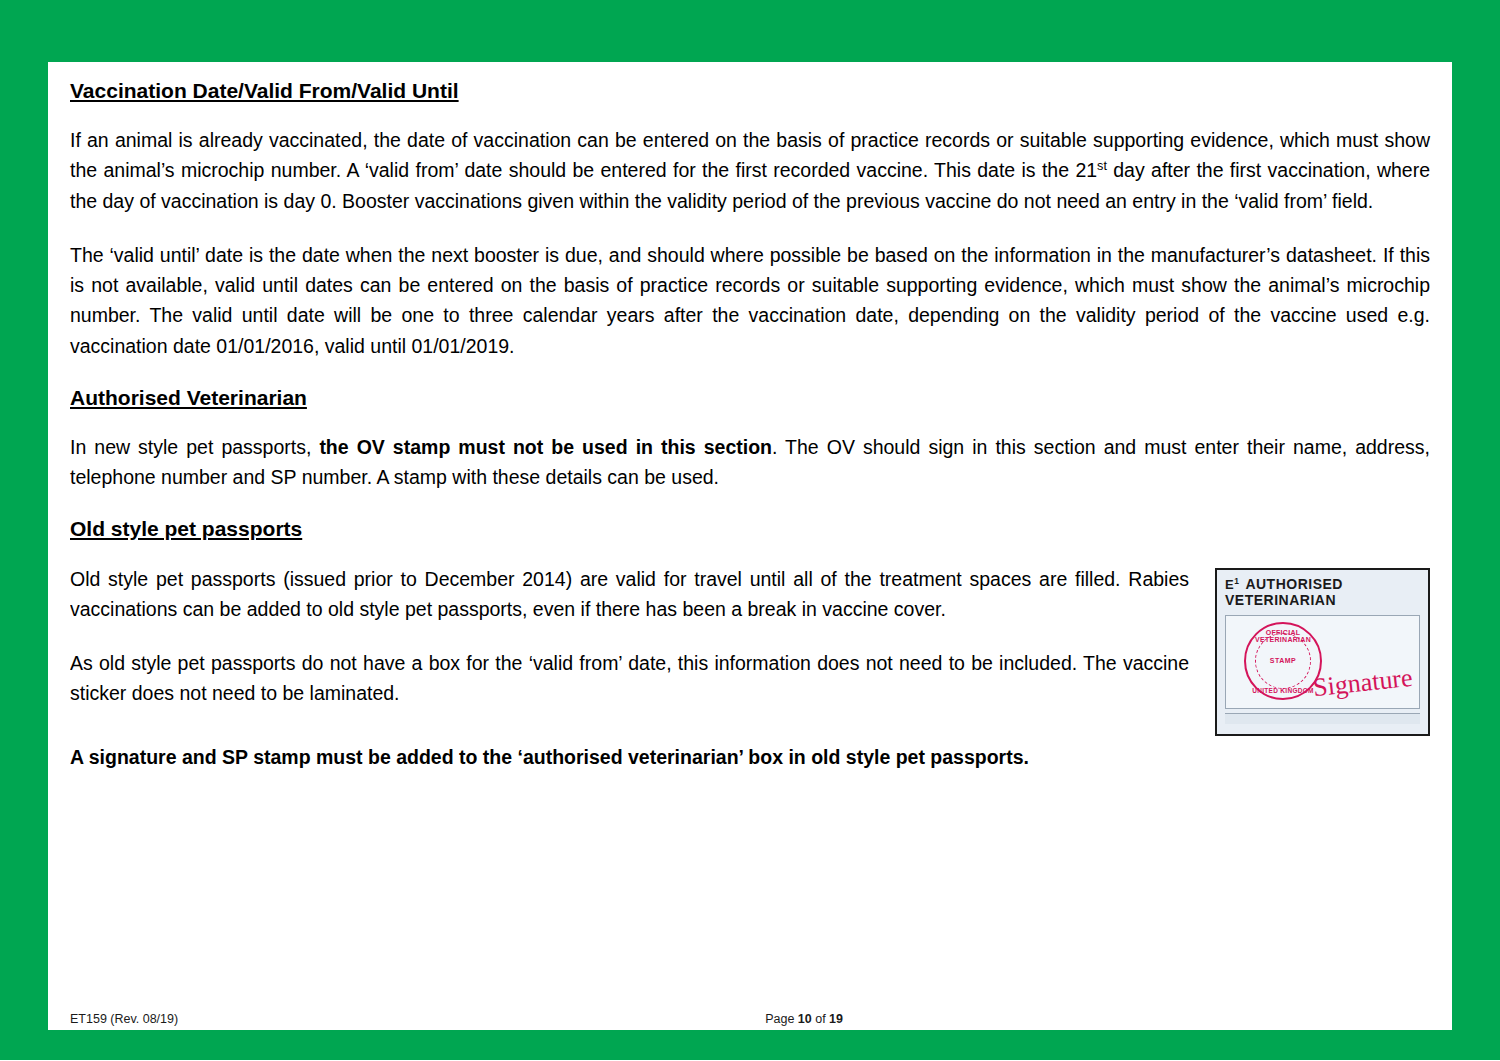Vaccination Date/Valid From/Valid Until
If an animal is already vaccinated, the date of vaccination can be entered on the basis of practice records or suitable supporting evidence, which must show the animal’s microchip number. A ‘valid from’ date should be entered for the first recorded vaccine. This date is the 21st day after the first vaccination, where the day of vaccination is day 0. Booster vaccinations given within the validity period of the previous vaccine do not need an entry in the ‘valid from’ field.
The ‘valid until’ date is the date when the next booster is due, and should where possible be based on the information in the manufacturer’s datasheet. If this is not available, valid until dates can be entered on the basis of practice records or suitable supporting evidence, which must show the animal’s microchip number. The valid until date will be one to three calendar years after the vaccination date, depending on the validity period of the vaccine used e.g. vaccination date 01/01/2016, valid until 01/01/2019.
Authorised Veterinarian
In new style pet passports, the OV stamp must not be used in this section. The OV should sign in this section and must enter their name, address, telephone number and SP number. A stamp with these details can be used.
Old style pet passports
E1 AUTHORISED
VETERINARIAN
OFFICIAL VETERINARIAN
STAMP
UNITED KINGDOM
Signature
Old style pet passports (issued prior to December 2014) are valid for travel until all of the treatment spaces are filled. Rabies vaccinations can be added to old style pet passports, even if there has been a break in vaccine cover.
As old style pet passports do not have a box for the ‘valid from’ date, this information does not need to be included. The vaccine sticker does not need to be laminated.
A signature and SP stamp must be added to the ‘authorised veterinarian’ box in old style pet passports.
ET159 (Rev. 08/19)
Page 10 of 19